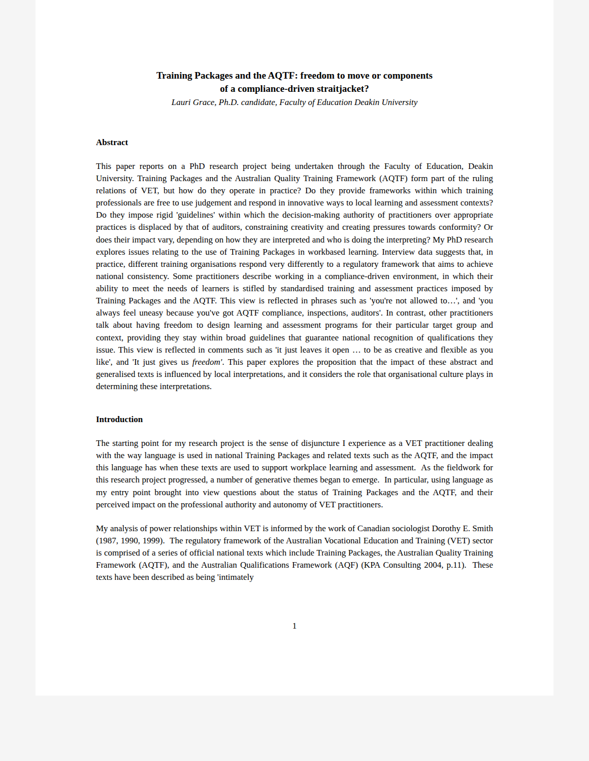Training Packages and the AQTF: freedom to move or components
of a compliance-driven straitjacket?
Lauri Grace, Ph.D. candidate, Faculty of Education Deakin University
Abstract
This paper reports on a PhD research project being undertaken through the Faculty of Education, Deakin University. Training Packages and the Australian Quality Training Framework (AQTF) form part of the ruling relations of VET, but how do they operate in practice? Do they provide frameworks within which training professionals are free to use judgement and respond in innovative ways to local learning and assessment contexts? Do they impose rigid 'guidelines' within which the decision-making authority of practitioners over appropriate practices is displaced by that of auditors, constraining creativity and creating pressures towards conformity? Or does their impact vary, depending on how they are interpreted and who is doing the interpreting? My PhD research explores issues relating to the use of Training Packages in workbased learning. Interview data suggests that, in practice, different training organisations respond very differently to a regulatory framework that aims to achieve national consistency. Some practitioners describe working in a compliance-driven environment, in which their ability to meet the needs of learners is stifled by standardised training and assessment practices imposed by Training Packages and the AQTF. This view is reflected in phrases such as 'you're not allowed to…', and 'you always feel uneasy because you've got AQTF compliance, inspections, auditors'. In contrast, other practitioners talk about having freedom to design learning and assessment programs for their particular target group and context, providing they stay within broad guidelines that guarantee national recognition of qualifications they issue. This view is reflected in comments such as 'it just leaves it open … to be as creative and flexible as you like', and 'It just gives us freedom'. This paper explores the proposition that the impact of these abstract and generalised texts is influenced by local interpretations, and it considers the role that organisational culture plays in determining these interpretations.
Introduction
The starting point for my research project is the sense of disjuncture I experience as a VET practitioner dealing with the way language is used in national Training Packages and related texts such as the AQTF, and the impact this language has when these texts are used to support workplace learning and assessment. As the fieldwork for this research project progressed, a number of generative themes began to emerge. In particular, using language as my entry point brought into view questions about the status of Training Packages and the AQTF, and their perceived impact on the professional authority and autonomy of VET practitioners.
My analysis of power relationships within VET is informed by the work of Canadian sociologist Dorothy E. Smith (1987, 1990, 1999). The regulatory framework of the Australian Vocational Education and Training (VET) sector is comprised of a series of official national texts which include Training Packages, the Australian Quality Training Framework (AQTF), and the Australian Qualifications Framework (AQF) (KPA Consulting 2004, p.11). These texts have been described as being 'intimately
1